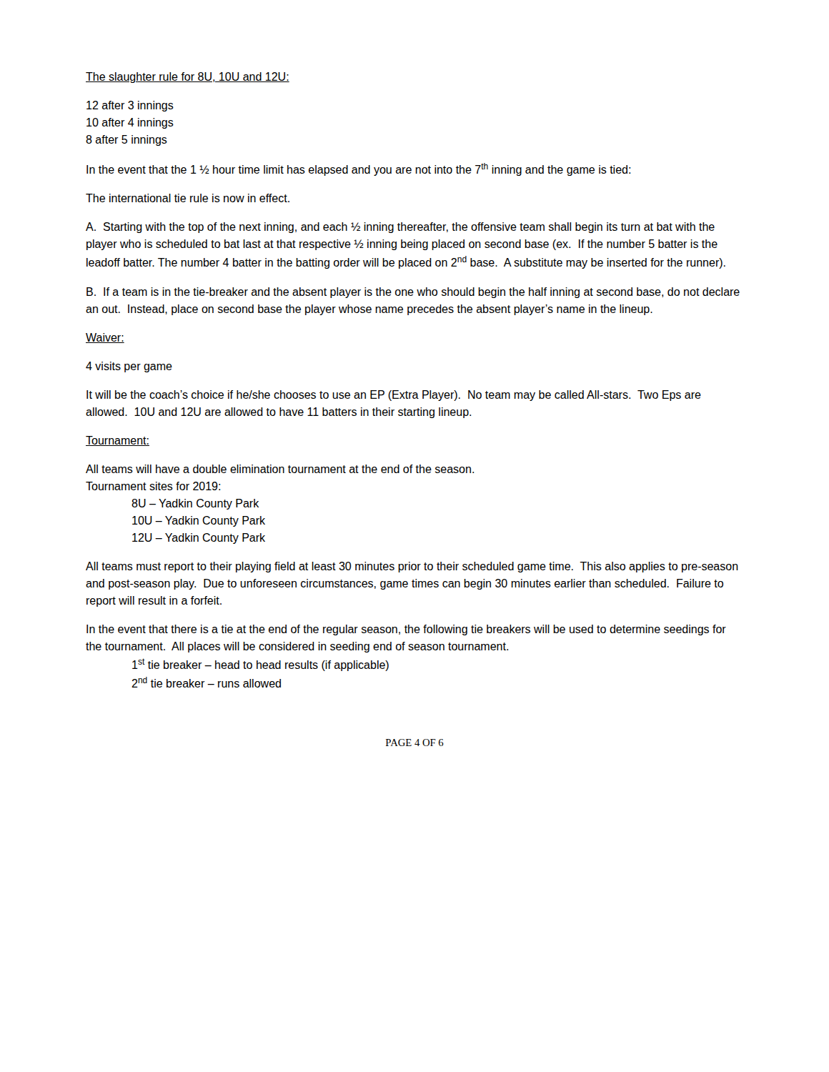The slaughter rule for 8U, 10U and 12U:
12 after 3 innings
10 after 4 innings
8 after 5 innings
In the event that the 1 ½ hour time limit has elapsed and you are not into the 7th inning and the game is tied:
The international tie rule is now in effect.
A. Starting with the top of the next inning, and each ½ inning thereafter, the offensive team shall begin its turn at bat with the player who is scheduled to bat last at that respective ½ inning being placed on second base (ex. If the number 5 batter is the leadoff batter. The number 4 batter in the batting order will be placed on 2nd base. A substitute may be inserted for the runner).
B. If a team is in the tie-breaker and the absent player is the one who should begin the half inning at second base, do not declare an out. Instead, place on second base the player whose name precedes the absent player’s name in the lineup.
Waiver:
4 visits per game
It will be the coach’s choice if he/she chooses to use an EP (Extra Player). No team may be called All-stars. Two Eps are allowed. 10U and 12U are allowed to have 11 batters in their starting lineup.
Tournament:
All teams will have a double elimination tournament at the end of the season.
Tournament sites for 2019:
8U – Yadkin County Park
10U – Yadkin County Park
12U – Yadkin County Park
All teams must report to their playing field at least 30 minutes prior to their scheduled game time. This also applies to pre-season and post-season play. Due to unforeseen circumstances, game times can begin 30 minutes earlier than scheduled. Failure to report will result in a forfeit.
In the event that there is a tie at the end of the regular season, the following tie breakers will be used to determine seedings for the tournament. All places will be considered in seeding end of season tournament.
1st tie breaker – head to head results (if applicable)
2nd tie breaker – runs allowed
PAGE 4 OF 6